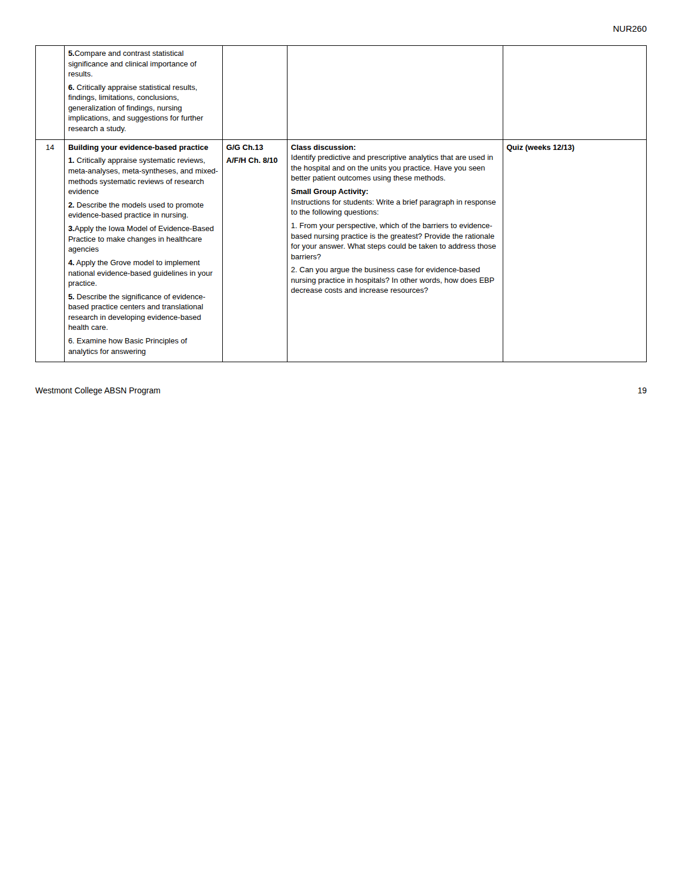NUR260
| | 5. Compare and contrast statistical significance and clinical importance of results. 6. Critically appraise statistical results, findings, limitations, conclusions, generalization of findings, nursing implications, and suggestions for further research a study. | | | |
| 14 | Building your evidence-based practice 1. Critically appraise systematic reviews, meta-analyses, meta-syntheses, and mixed-methods systematic reviews of research evidence 2. Describe the models used to promote evidence-based practice in nursing. 3. Apply the Iowa Model of Evidence-Based Practice to make changes in healthcare agencies 4. Apply the Grove model to implement national evidence-based guidelines in your practice. 5. Describe the significance of evidence-based practice centers and translational research in developing evidence-based health care. 6. Examine how Basic Principles of analytics for answering | G/G Ch.13 A/F/H Ch. 8/10 | Class discussion: Identify predictive and prescriptive analytics that are used in the hospital and on the units you practice. Have you seen better patient outcomes using these methods. Small Group Activity: Instructions for students: Write a brief paragraph in response to the following questions: 1. From your perspective, which of the barriers to evidence-based nursing practice is the greatest? Provide the rationale for your answer. What steps could be taken to address those barriers? 2. Can you argue the business case for evidence-based nursing practice in hospitals? In other words, how does EBP decrease costs and increase resources? | Quiz (weeks 12/13) |
Westmont College ABSN Program 19